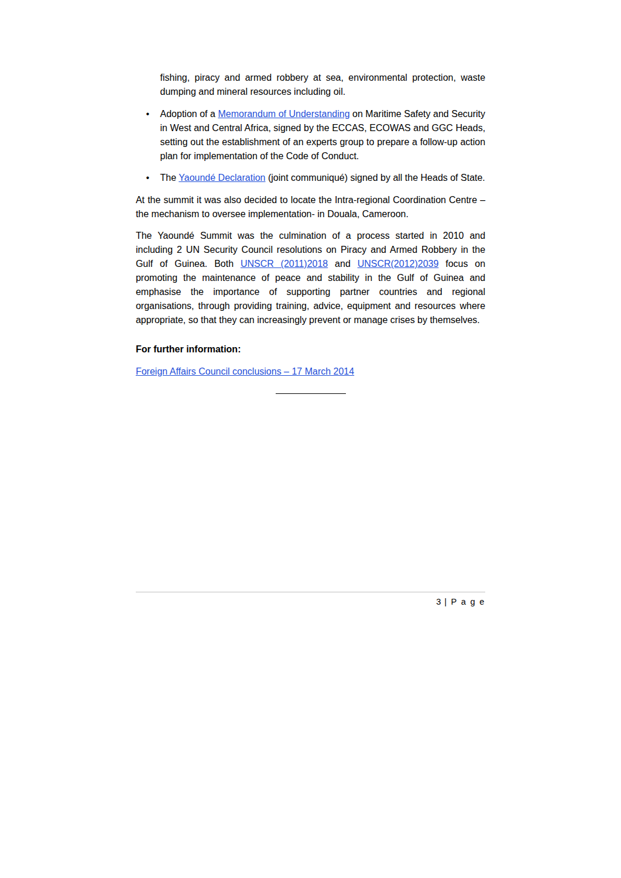fishing, piracy and armed robbery at sea, environmental protection, waste dumping and mineral resources including oil.
Adoption of a Memorandum of Understanding on Maritime Safety and Security in West and Central Africa, signed by the ECCAS, ECOWAS and GGC Heads, setting out the establishment of an experts group to prepare a follow-up action plan for implementation of the Code of Conduct.
The Yaoundé Declaration (joint communiqué) signed by all the Heads of State.
At the summit it was also decided to locate the Intra-regional Coordination Centre – the mechanism to oversee implementation- in Douala, Cameroon.
The Yaoundé Summit was the culmination of a process started in 2010 and including 2 UN Security Council resolutions on Piracy and Armed Robbery in the Gulf of Guinea. Both UNSCR (2011)2018 and UNSCR(2012)2039 focus on promoting the maintenance of peace and stability in the Gulf of Guinea and emphasise the importance of supporting partner countries and regional organisations, through providing training, advice, equipment and resources where appropriate, so that they can increasingly prevent or manage crises by themselves.
For further information:
Foreign Affairs Council conclusions – 17 March 2014
3 | P a g e